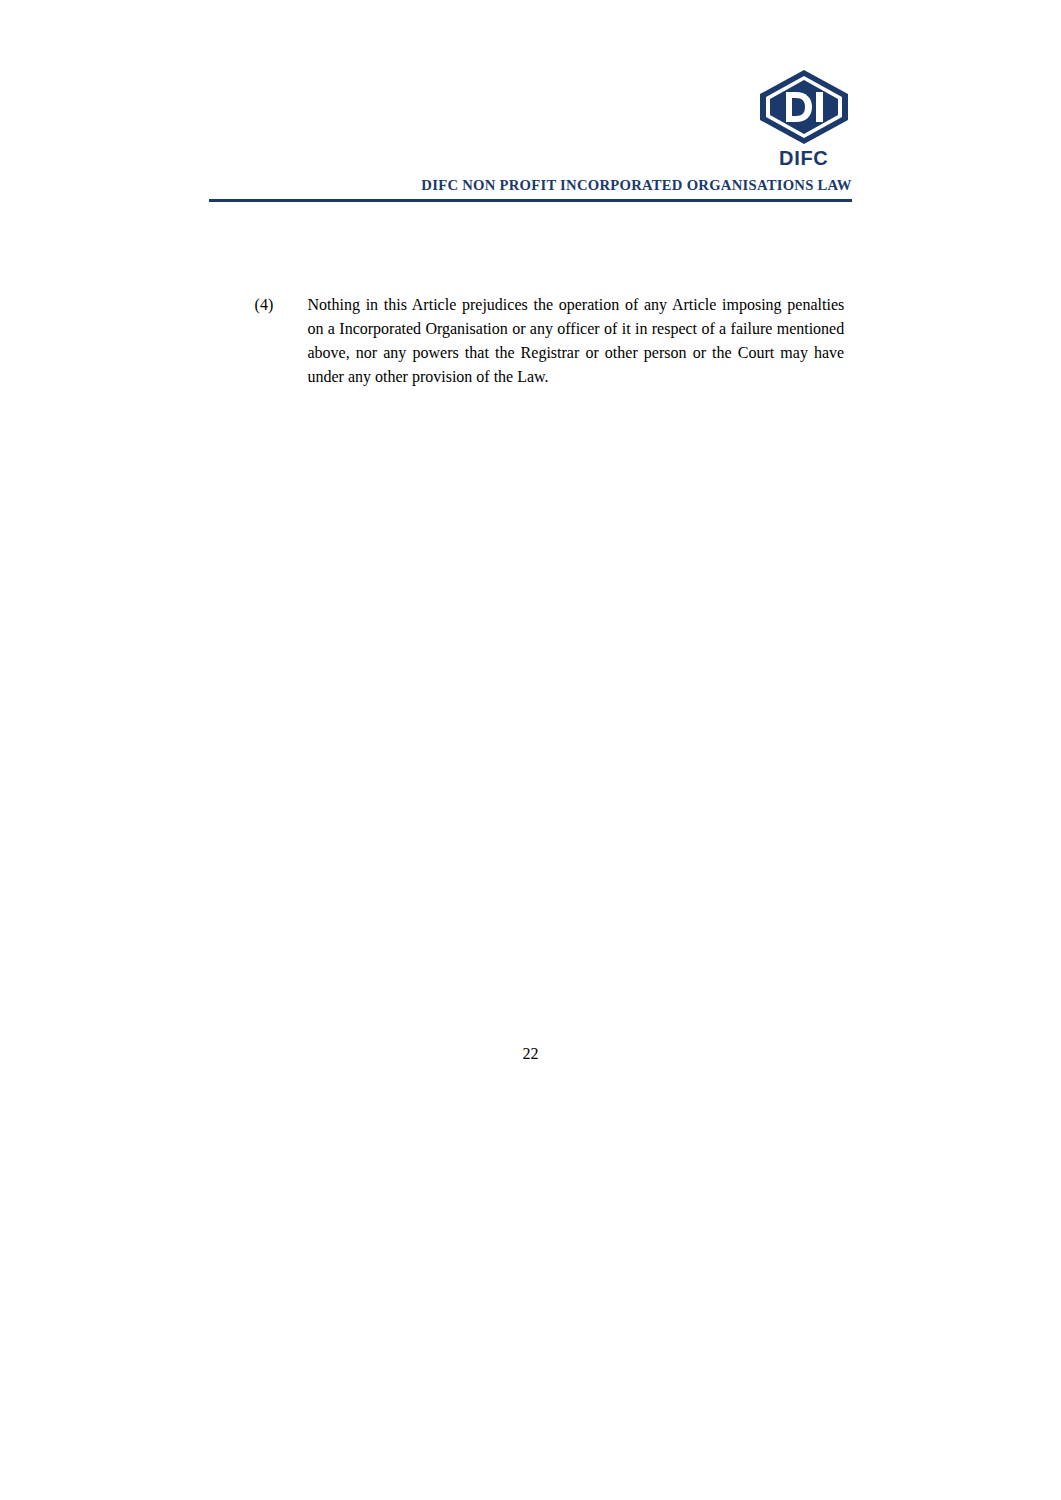DIFC
DIFC NON PROFIT INCORPORATED ORGANISATIONS LAW
(4)
Nothing in this Article prejudices the operation of any Article imposing penalties on a Incorporated Organisation or any officer of it in respect of a failure mentioned above, nor any powers that the Registrar or other person or the Court may have under any other provision of the Law.
22